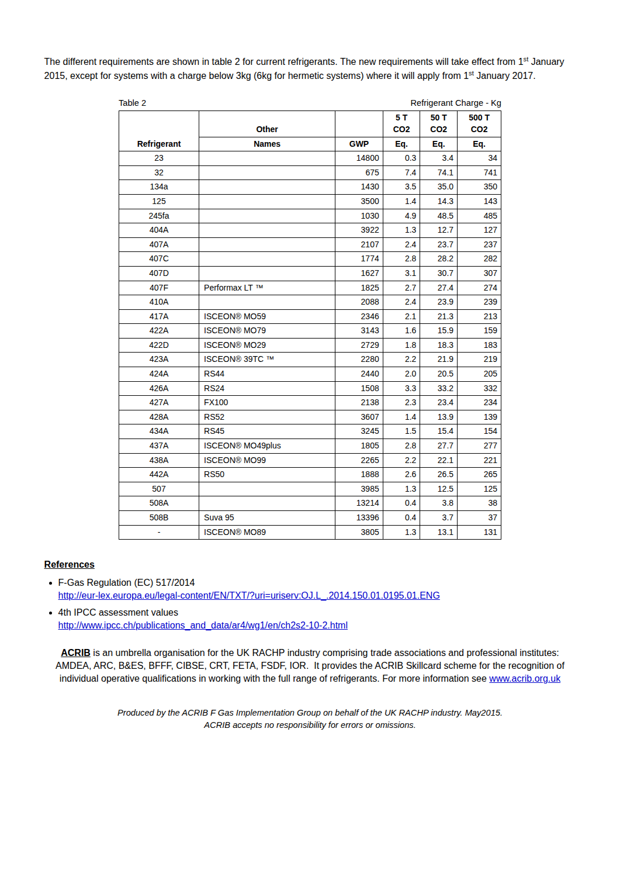The different requirements are shown in table 2 for current refrigerants. The new requirements will take effect from 1st January 2015, except for systems with a charge below 3kg (6kg for hermetic systems) where it will apply from 1st January 2017.
Table 2 Refrigerant Charge - Kg
| Refrigerant | Other | | 5 T CO2 | 50 T CO2 | 500 T CO2 |
| --- | --- | --- | --- | --- | --- |
| Names | GWP | Eq. | Eq. | Eq. |
| 23 | | 14800 | 0.3 | 3.4 | 34 |
| 32 | | 675 | 7.4 | 74.1 | 741 |
| 134a | | 1430 | 3.5 | 35.0 | 350 |
| 125 | | 3500 | 1.4 | 14.3 | 143 |
| 245fa | | 1030 | 4.9 | 48.5 | 485 |
| 404A | | 3922 | 1.3 | 12.7 | 127 |
| 407A | | 2107 | 2.4 | 23.7 | 237 |
| 407C | | 1774 | 2.8 | 28.2 | 282 |
| 407D | | 1627 | 3.1 | 30.7 | 307 |
| 407F | Performax LT ™ | 1825 | 2.7 | 27.4 | 274 |
| 410A | | 2088 | 2.4 | 23.9 | 239 |
| 417A | ISCEON® MO59 | 2346 | 2.1 | 21.3 | 213 |
| 422A | ISCEON® MO79 | 3143 | 1.6 | 15.9 | 159 |
| 422D | ISCEON® MO29 | 2729 | 1.8 | 18.3 | 183 |
| 423A | ISCEON® 39TC ™ | 2280 | 2.2 | 21.9 | 219 |
| 424A | RS44 | 2440 | 2.0 | 20.5 | 205 |
| 426A | RS24 | 1508 | 3.3 | 33.2 | 332 |
| 427A | FX100 | 2138 | 2.3 | 23.4 | 234 |
| 428A | RS52 | 3607 | 1.4 | 13.9 | 139 |
| 434A | RS45 | 3245 | 1.5 | 15.4 | 154 |
| 437A | ISCEON® MO49plus | 1805 | 2.8 | 27.7 | 277 |
| 438A | ISCEON® MO99 | 2265 | 2.2 | 22.1 | 221 |
| 442A | RS50 | 1888 | 2.6 | 26.5 | 265 |
| 507 | | 3985 | 1.3 | 12.5 | 125 |
| 508A | | 13214 | 0.4 | 3.8 | 38 |
| 508B | Suva 95 | 13396 | 0.4 | 3.7 | 37 |
| - | ISCEON® MO89 | 3805 | 1.3 | 13.1 | 131 |
References
F-Gas Regulation (EC) 517/2014
http://eur-lex.europa.eu/legal-content/EN/TXT/?uri=uriserv:OJ.L_.2014.150.01.0195.01.ENG
4th IPCC assessment values
http://www.ipcc.ch/publications_and_data/ar4/wg1/en/ch2s2-10-2.html
ACRIB is an umbrella organisation for the UK RACHP industry comprising trade associations and professional institutes: AMDEA, ARC, B&ES, BFFF, CIBSE, CRT, FETA, FSDF, IOR. It provides the ACRIB Skillcard scheme for the recognition of individual operative qualifications in working with the full range of refrigerants. For more information see www.acrib.org.uk
Produced by the ACRIB F Gas Implementation Group on behalf of the UK RACHP industry. May2015.
ACRIB accepts no responsibility for errors or omissions.